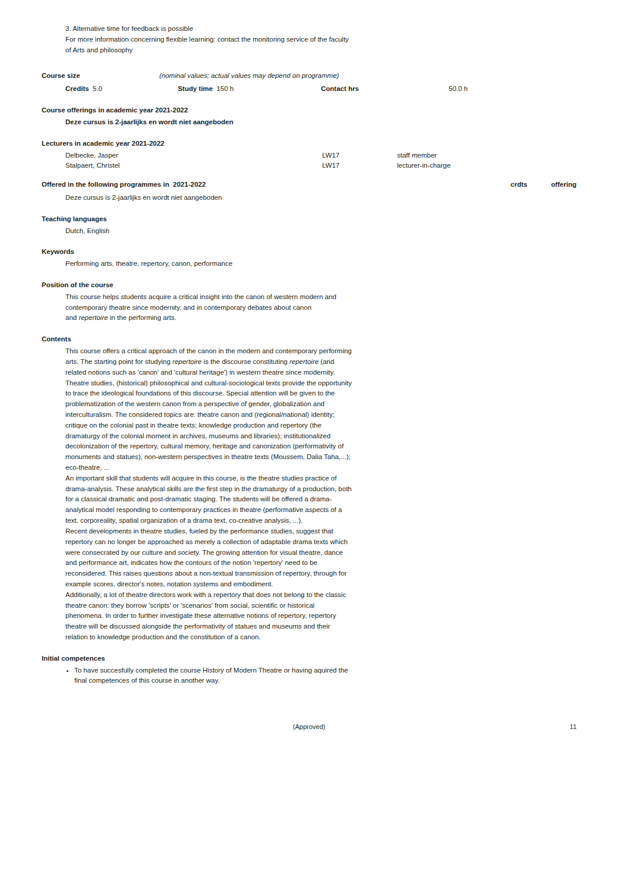3. Alternative time for feedback is possible
For more information concerning flexible learning: contact the monitoring service of the faculty
of Arts and philosophy
| Course size | (nominal values; actual values may depend on programme) |
| Credits 5.0 | Study time 150 h | Contact hrs | 50.0 h |
Course offerings in academic year 2021-2022
Deze cursus is 2-jaarlijks en wordt niet aangeboden
Lecturers in academic year 2021-2022
| Delbecke, Jasper | LW17 | staff member |
| Stalpaert, Christel | LW17 | lecturer-in-charge |
Offered in the following programmes in 2021-2022
crdts offering
Deze cursus is 2-jaarlijks en wordt niet aangeboden
Teaching languages
Dutch, English
Keywords
Performing arts, theatre, repertory, canon, performance
Position of the course
This course helps students acquire a critical insight into the canon of western modern and
contemporary theatre since modernity, and in contemporary debates about canon
and repertoire in the performing arts.
Contents
This course offers a critical approach of the canon in the modern and contemporary performing
arts. The starting point for studying repertoire is the discourse constituting repertoire (and
related notions such as 'canon' and 'cultural heritage') in western theatre since modernity.
Theatre studies, (historical) philosophical and cultural-sociological texts provide the opportunity
to trace the ideological foundations of this discourse. Special attention will be given to the
problematization of the western canon from a perspective of gender, globalization and
interculturalism. The considered topics are: theatre canon and (regional/national) identity;
critique on the colonial past in theatre texts; knowledge production and repertory (the
dramaturgy of the colonial moment in archives, museums and libraries); institutionalized
decolonization of the repertory, cultural memory, heritage and canonization (performativity of
monuments and statues), non-western perspectives in theatre texts (Moussem, Dalia Taha,...);
eco-theatre, ...
An important skill that students will acquire in this course, is the theatre studies practice of
drama-analysis. These analytical skills are the first step in the dramaturgy of a production, both
for a classical dramatic and post-dramatic staging. The students will be offered a drama-
analytical model responding to contemporary practices in theatre (performative aspects of a
text, corporeality, spatial organization of a drama text, co-creative analysis, ...).
Recent developments in theatre studies, fueled by the performance studies, suggest that
repertory can no longer be approached as merely a collection of adaptable drama texts which
were consecrated by our culture and society. The growing attention for visual theatre, dance
and performance art, indicates how the contours of the notion 'repertory' need to be
reconsidered. This raises questions about a non-textual transmission of repertory, through for
example scores, director's notes, notation systems and embodiment.
Additionally, a lot of theatre directors work with a repertory that does not belong to the classic
theatre canon: they borrow 'scripts' or 'scenarios' from social, scientific or historical
phenomena. In order to further investigate these alternative notions of repertory, repertory
theatre will be discussed alongside the performativity of statues and museums and their
relation to knowledge production and the constitution of a canon.
Initial competences
To have succesfully completed the course History of Modern Theatre or having aquired the
final competences of this course in another way.
(Approved)
11